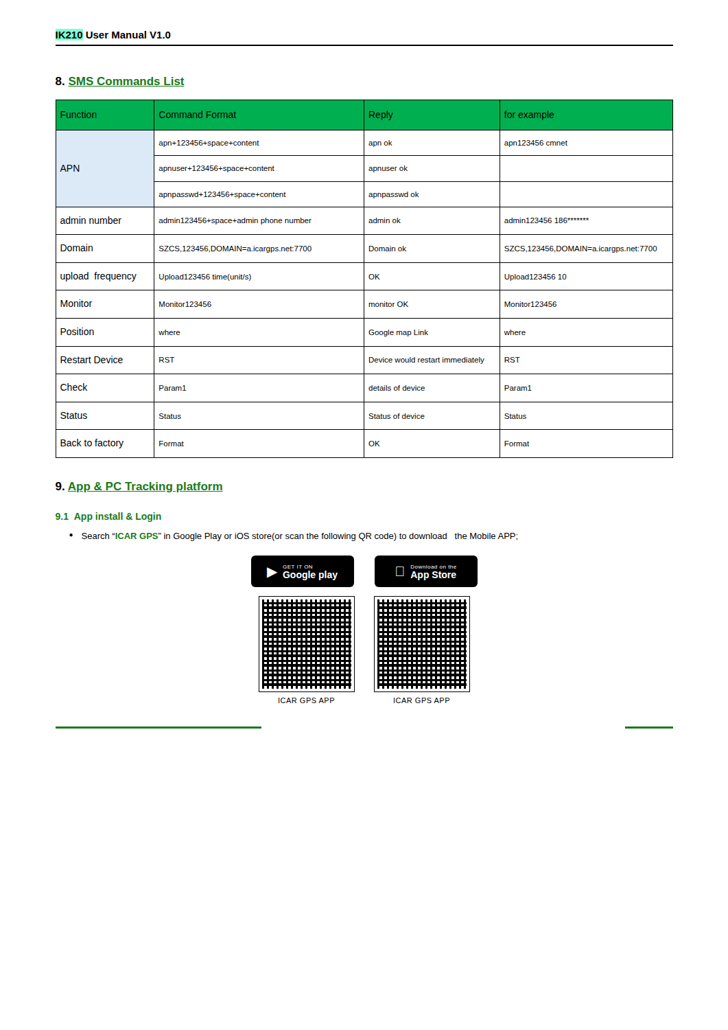IK210 User Manual V1.0
8. SMS Commands List
| Function | Command Format | Reply | for example |
| --- | --- | --- | --- |
| APN | apn+123456+space+content | apn ok | apn123456 cmnet |
| apnuser+123456+space+content | apnuser ok | |
| apnpasswd+123456+space+content | apnpasswd ok | |
| admin number | admin123456+space+admin phone number | admin ok | admin123456 186******* |
| Domain | SZCS,123456,DOMAIN=a.icargps.net:7700 | Domain ok | SZCS,123456,DOMAIN=a.icargps.net:7700 |
| upload frequency | Upload123456 time(unit/s) | OK | Upload123456 10 |
| Monitor | Monitor123456 | monitor OK | Monitor123456 |
| Position | where | Google map Link | where |
| Restart Device | RST | Device would restart immediately | RST |
| Check | Param1 | details of device | Param1 |
| Status | Status | Status of device | Status |
| Back to factory | Format | OK | Format |
9. App & PC Tracking platform
9.1 App install & Login
Search “ICAR GPS” in Google Play or iOS store(or scan the following QR code) to download the Mobile APP;
▶ GET IT ON
Google play
 Download on the
App Store
ICAR GPS APP
ICAR GPS APP